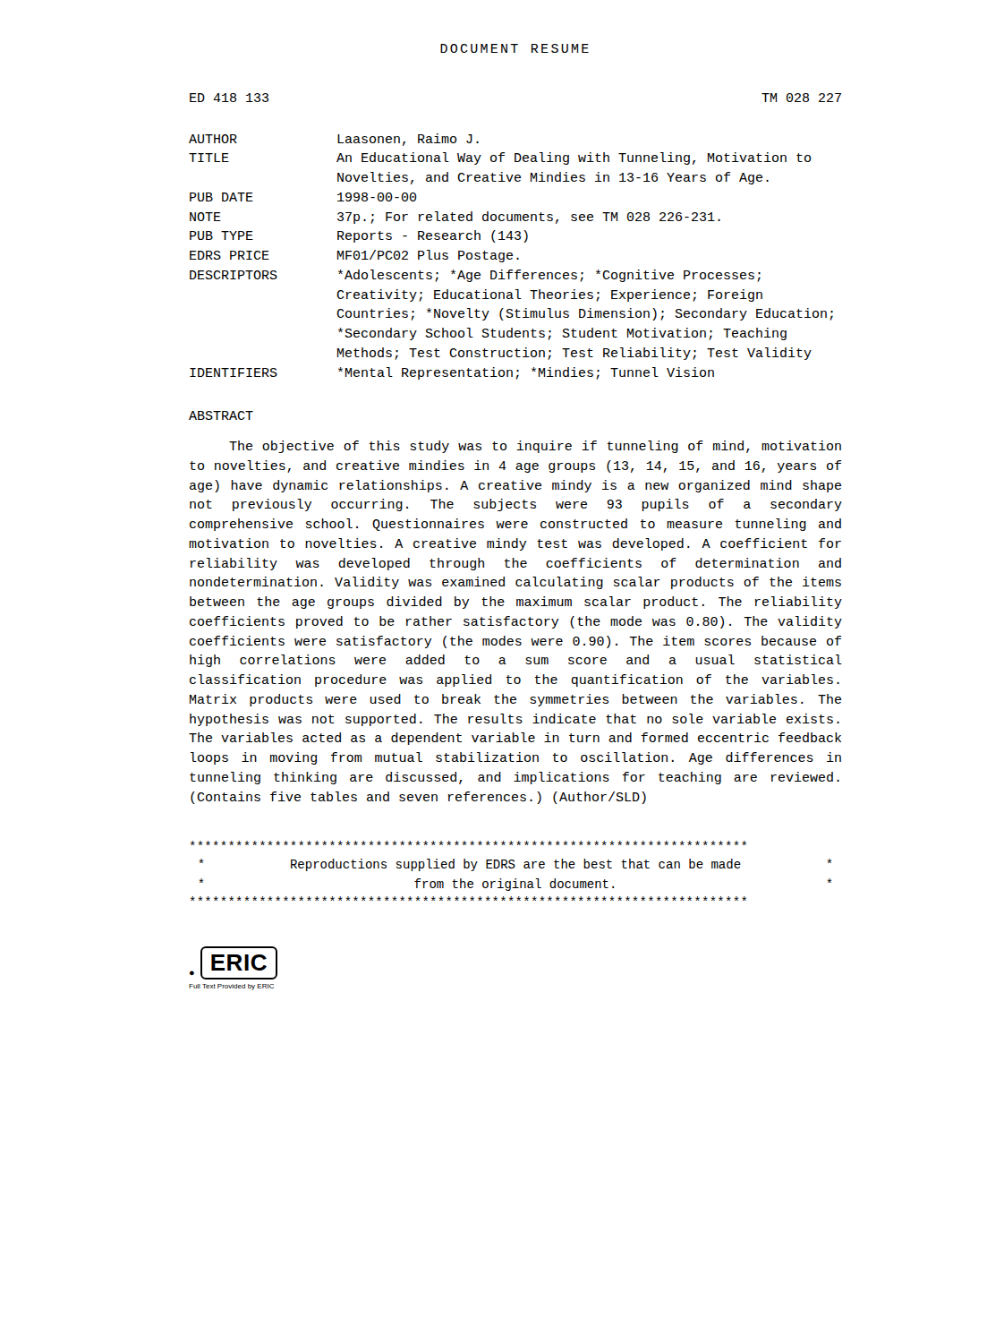DOCUMENT RESUME
ED 418 133 TM 028 227
Author
Laasonen, Raimo J.
Title
An Educational Way of Dealing with Tunneling, Motivation to Novelties, and Creative Mindies in 13-16 Years of Age.
Pub Date
1998-00-00
Note
37p.; For related documents, see TM 028 226-231.
Pub Type
Reports - Research (143)
EDRS Price
MF01/PC02 Plus Postage.
Descriptors
*Adolescents; *Age Differences; *Cognitive Processes; Creativity; Educational Theories; Experience; Foreign Countries; *Novelty (Stimulus Dimension); Secondary Education; *Secondary School Students; Student Motivation; Teaching Methods; Test Construction; Test Reliability; Test Validity
Identifiers
*Mental Representation; *Mindies; Tunnel Vision
Abstract
The objective of this study was to inquire if tunneling of mind, motivation to novelties, and creative mindies in 4 age groups (13, 14, 15, and 16, years of age) have dynamic relationships. A creative mindy is a new organized mind shape not previously occurring. The subjects were 93 pupils of a secondary comprehensive school. Questionnaires were constructed to measure tunneling and motivation to novelties. A creative mindy test was developed. A coefficient for reliability was developed through the coefficients of determination and nondetermination. Validity was examined calculating scalar products of the items between the age groups divided by the maximum scalar product. The reliability coefficients proved to be rather satisfactory (the mode was 0.80). The validity coefficients were satisfactory (the modes were 0.90). The item scores because of high correlations were added to a sum score and a usual statistical classification procedure was applied to the quantification of the variables. Matrix products were used to break the symmetries between the variables. The hypothesis was not supported. The results indicate that no sole variable exists. The variables acted as a dependent variable in turn and formed eccentric feedback loops in moving from mutual stabilization to oscillation. Age differences in tunneling thinking are discussed, and implications for teaching are reviewed. (Contains five tables and seven references.) (Author/SLD)
************************************************************************
*
Reproductions supplied by EDRS are the best that can be made
*
*
from the original document.
*
************************************************************************
● ERIC
Full Text Provided by ERIC